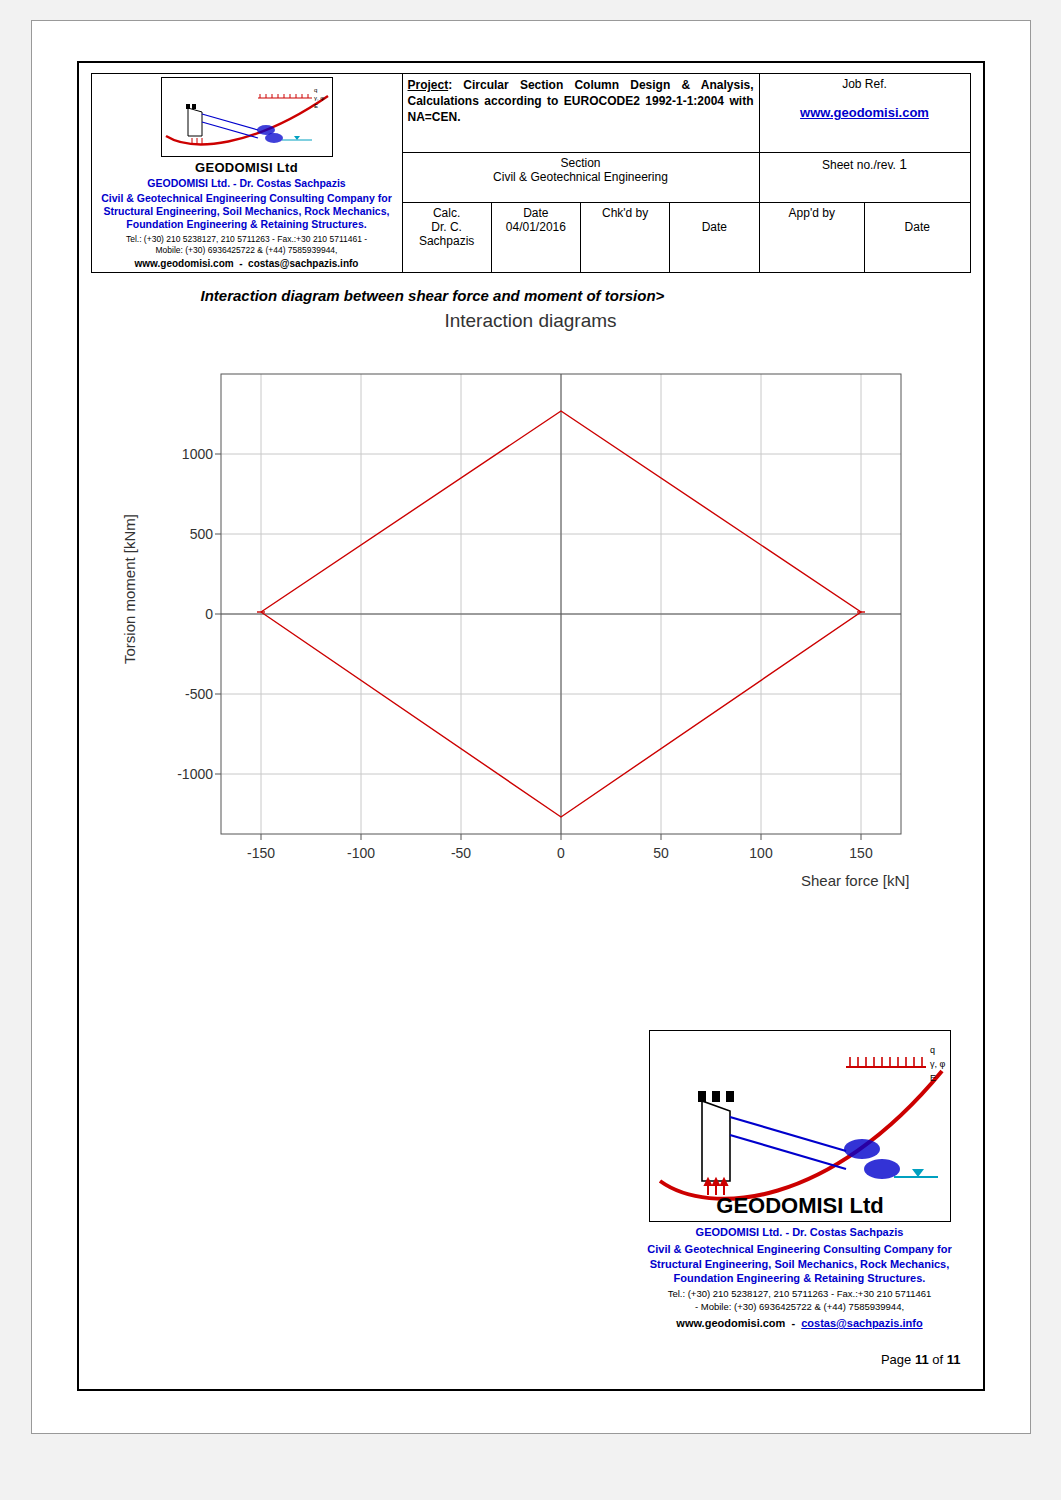| q γ, φ E GEODOMISI Ltd GEODOMISI Ltd. - Dr. Costas Sachpazis Civil & Geotechnical Engineering Consulting Company for Structural Engineering, Soil Mechanics, Rock Mechanics, Foundation Engineering & Retaining Structures. Tel.: (+30) 210 5238127, 210 5711263 - Fax.:+30 210 5711461 - Mobile: (+30) 6936425722 & (+44) 7585939944, www.geodomisi.com - costas@sachpazis.info | Project : Circular Section Column Design & Analysis, Calculations according to EUROCODE2 1992-1-1:2004 with NA=CEN. | Job Ref. www.geodomisi.com |
| Section Civil & Geotechnical Engineering | Sheet no./rev. 1 |
| Calc. Dr. C. Sachpazis | Date 04/01/2016 | Chk'd by | Date | App'd by | Date |
Interaction diagram between shear force and moment of torsion>
Interaction diagrams
data mapping: shear force: -150 -> x=160 ; 150 -> x=760 ; 0 -> x=460 (2 px per kN) torsion: 1000 -> y=120 ; -1000 -> y=440 ; 0 -> y=280 (0.16 px per kNm) peak torsion ~ +1270 -> y = 280 - 1270*0.16 = 76.8 peak torsion ~ -1270 -> y = 280 + 1270*0.16 = 483.2 1000 500 0 -500 -1000 -150 -100 -50 0 50 100 150 Shear force [kN] Torsion moment [kNm]
q γ, φ E GEODOMISI Ltd
GEODOMISI Ltd. - Dr. Costas Sachpazis
Civil & Geotechnical Engineering Consulting Company for
Structural Engineering, Soil Mechanics, Rock Mechanics,
Foundation Engineering & Retaining Structures.
Tel.: (+30) 210 5238127, 210 5711263 - Fax.:+30 210 5711461
- Mobile: (+30) 6936425722 & (+44) 7585939944,
www.geodomisi.com - costas@sachpazis.info
Page 11 of 11